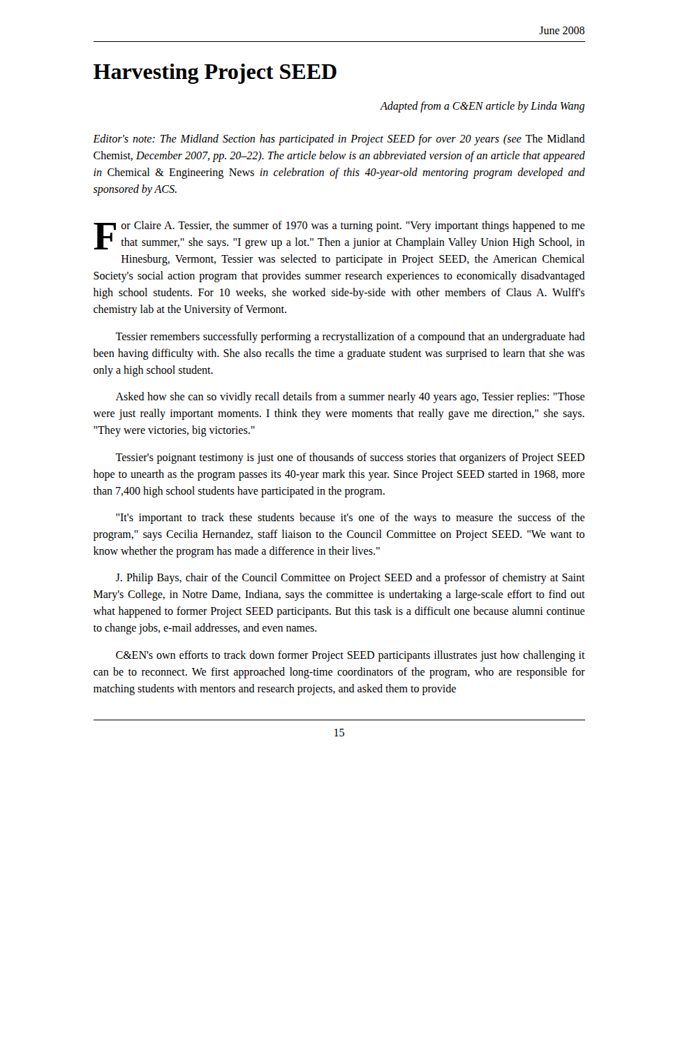June 2008
Harvesting Project SEED
Adapted from a C&EN article by Linda Wang
Editor's note: The Midland Section has participated in Project SEED for over 20 years (see The Midland Chemist, December 2007, pp. 20–22). The article below is an abbreviated version of an article that appeared in Chemical & Engineering News in celebration of this 40-year-old mentoring program developed and sponsored by ACS.
For Claire A. Tessier, the summer of 1970 was a turning point. "Very important things happened to me that summer," she says. "I grew up a lot." Then a junior at Champlain Valley Union High School, in Hinesburg, Vermont, Tessier was selected to participate in Project SEED, the American Chemical Society's social action program that provides summer research experiences to economically disadvantaged high school students. For 10 weeks, she worked side-by-side with other members of Claus A. Wulff's chemistry lab at the University of Vermont.
Tessier remembers successfully performing a recrystallization of a compound that an undergraduate had been having difficulty with. She also recalls the time a graduate student was surprised to learn that she was only a high school student.
Asked how she can so vividly recall details from a summer nearly 40 years ago, Tessier replies: "Those were just really important moments. I think they were moments that really gave me direction," she says. "They were victories, big victories."
Tessier's poignant testimony is just one of thousands of success stories that organizers of Project SEED hope to unearth as the program passes its 40-year mark this year. Since Project SEED started in 1968, more than 7,400 high school students have participated in the program.
"It's important to track these students because it's one of the ways to measure the success of the program," says Cecilia Hernandez, staff liaison to the Council Committee on Project SEED. "We want to know whether the program has made a difference in their lives."
J. Philip Bays, chair of the Council Committee on Project SEED and a professor of chemistry at Saint Mary's College, in Notre Dame, Indiana, says the committee is undertaking a large-scale effort to find out what happened to former Project SEED participants. But this task is a difficult one because alumni continue to change jobs, e-mail addresses, and even names.
C&EN's own efforts to track down former Project SEED participants illustrates just how challenging it can be to reconnect. We first approached long-time coordinators of the program, who are responsible for matching students with mentors and research projects, and asked them to provide
15